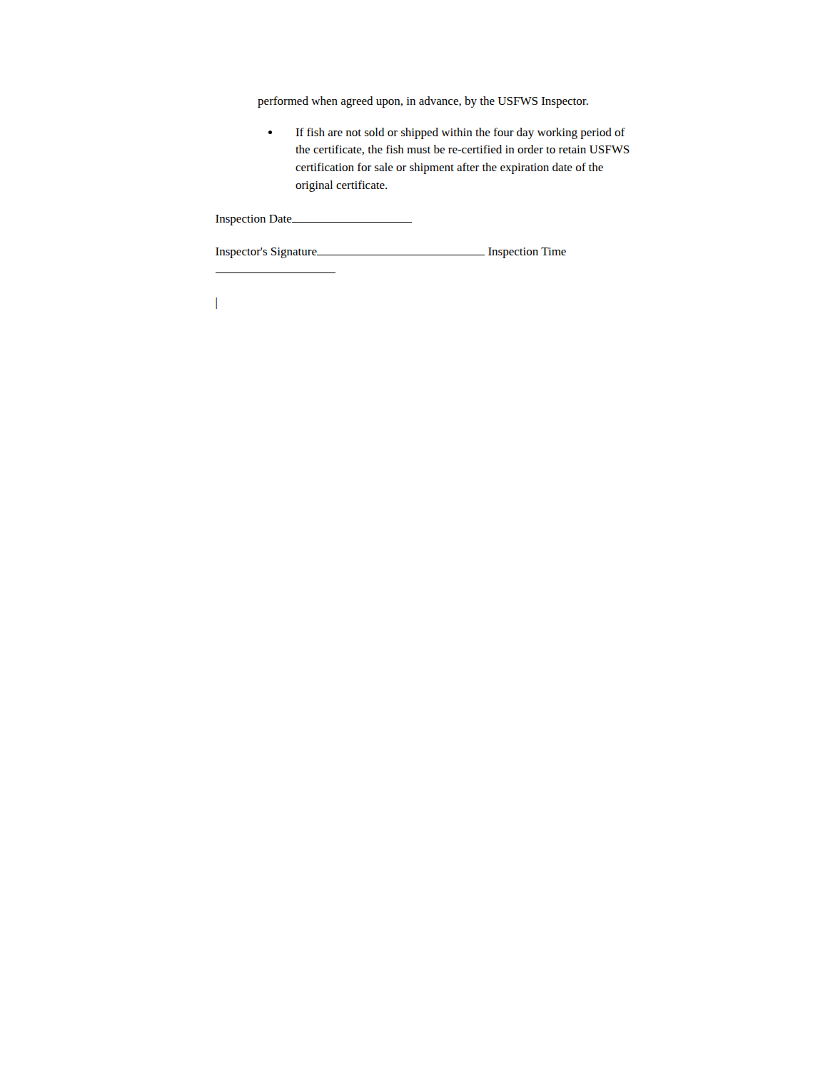performed when agreed upon, in advance, by the USFWS Inspector.
If fish are not sold or shipped within the four day working period of the certificate, the fish must be re-certified in order to retain USFWS certification for sale or shipment after the expiration date of the original certificate.
Inspection Date
Inspector's Signature Inspection Time
|